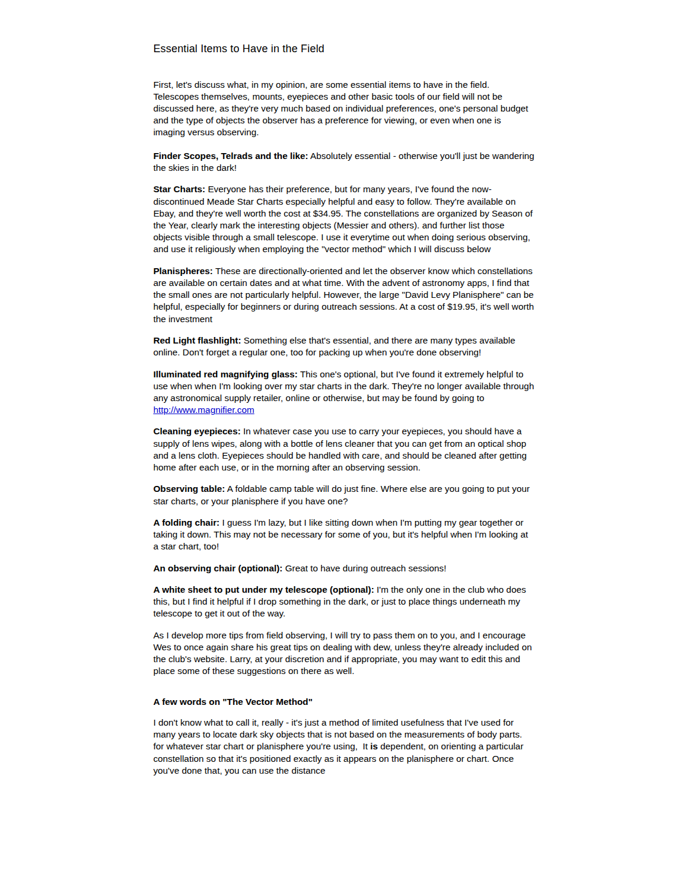Essential Items to Have in the Field
First, let's discuss what, in my opinion, are some essential items to have in the field. Telescopes themselves, mounts, eyepieces and other basic tools of our field will not be discussed here, as they're very much based on individual preferences, one's personal budget and the type of objects the observer has a preference for viewing, or even when one is imaging versus observing.
Finder Scopes, Telrads and the like: Absolutely essential - otherwise you'll just be wandering the skies in the dark!
Star Charts: Everyone has their preference, but for many years, I've found the now-discontinued Meade Star Charts especially helpful and easy to follow. They're available on Ebay, and they're well worth the cost at $34.95. The constellations are organized by Season of the Year, clearly mark the interesting objects (Messier and others). and further list those objects visible through a small telescope. I use it everytime out when doing serious observing, and use it religiously when employing the "vector method" which I will discuss below
Planispheres: These are directionally-oriented and let the observer know which constellations are available on certain dates and at what time. With the advent of astronomy apps, I find that the small ones are not particularly helpful. However, the large "David Levy Planisphere" can be helpful, especially for beginners or during outreach sessions. At a cost of $19.95, it's well worth the investment
Red Light flashlight: Something else that's essential, and there are many types available online. Don't forget a regular one, too for packing up when you're done observing!
Illuminated red magnifying glass: This one's optional, but I've found it extremely helpful to use when when I'm looking over my star charts in the dark. They're no longer available through any astronomical supply retailer, online or otherwise, but may be found by going to http://www.magnifier.com
Cleaning eyepieces: In whatever case you use to carry your eyepieces, you should have a supply of lens wipes, along with a bottle of lens cleaner that you can get from an optical shop and a lens cloth. Eyepieces should be handled with care, and should be cleaned after getting home after each use, or in the morning after an observing session.
Observing table: A foldable camp table will do just fine. Where else are you going to put your star charts, or your planisphere if you have one?
A folding chair: I guess I'm lazy, but I like sitting down when I'm putting my gear together or taking it down. This may not be necessary for some of you, but it's helpful when I'm looking at a star chart, too!
An observing chair (optional): Great to have during outreach sessions!
A white sheet to put under my telescope (optional): I'm the only one in the club who does this, but I find it helpful if I drop something in the dark, or just to place things underneath my telescope to get it out of the way.
As I develop more tips from field observing, I will try to pass them on to you, and I encourage Wes to once again share his great tips on dealing with dew, unless they're already included on the club's website. Larry, at your discretion and if appropriate, you may want to edit this and place some of these suggestions on there as well.
A few words on "The Vector Method"
I don't know what to call it, really - it's just a method of limited usefulness that I've used for many years to locate dark sky objects that is not based on the measurements of body parts. for whatever star chart or planisphere you're using, It is dependent, on orienting a particular constellation so that it's positioned exactly as it appears on the planisphere or chart. Once you've done that, you can use the distance